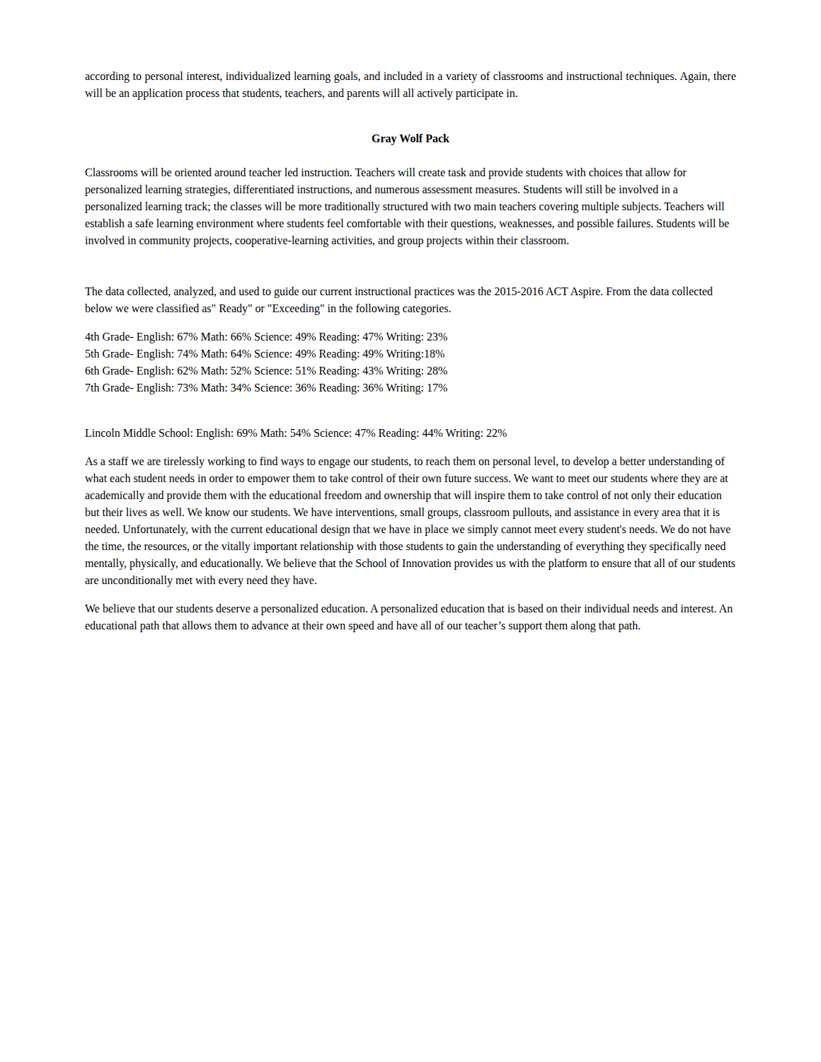according to personal interest, individualized learning goals, and included in a variety of classrooms and instructional techniques. Again, there will be an application process that students, teachers, and parents will all actively participate in.
Gray Wolf Pack
Classrooms will be oriented around teacher led instruction. Teachers will create task and provide students with choices that allow for personalized learning strategies, differentiated instructions, and numerous assessment measures. Students will still be involved in a personalized learning track; the classes will be more traditionally structured with two main teachers covering multiple subjects. Teachers will establish a safe learning environment where students feel comfortable with their questions, weaknesses, and possible failures. Students will be involved in community projects, cooperative-learning activities, and group projects within their classroom.
The data collected, analyzed, and used to guide our current instructional practices was the 2015-2016 ACT Aspire. From the data collected below we were classified as" Ready" or "Exceeding" in the following categories.
4th Grade- English: 67% Math: 66% Science: 49% Reading: 47% Writing: 23%
5th Grade- English: 74% Math: 64% Science: 49% Reading: 49% Writing:18%
6th Grade- English: 62% Math: 52% Science: 51% Reading: 43% Writing: 28%
7th Grade- English: 73% Math: 34% Science: 36% Reading: 36% Writing: 17%
Lincoln Middle School: English: 69% Math: 54% Science: 47% Reading: 44% Writing: 22%
As a staff we are tirelessly working to find ways to engage our students, to reach them on personal level, to develop a better understanding of what each student needs in order to empower them to take control of their own future success. We want to meet our students where they are at academically and provide them with the educational freedom and ownership that will inspire them to take control of not only their education but their lives as well. We know our students. We have interventions, small groups, classroom pullouts, and assistance in every area that it is needed. Unfortunately, with the current educational design that we have in place we simply cannot meet every student's needs. We do not have the time, the resources, or the vitally important relationship with those students to gain the understanding of everything they specifically need mentally, physically, and educationally. We believe that the School of Innovation provides us with the platform to ensure that all of our students are unconditionally met with every need they have.
We believe that our students deserve a personalized education. A personalized education that is based on their individual needs and interest. An educational path that allows them to advance at their own speed and have all of our teacher’s support them along that path.